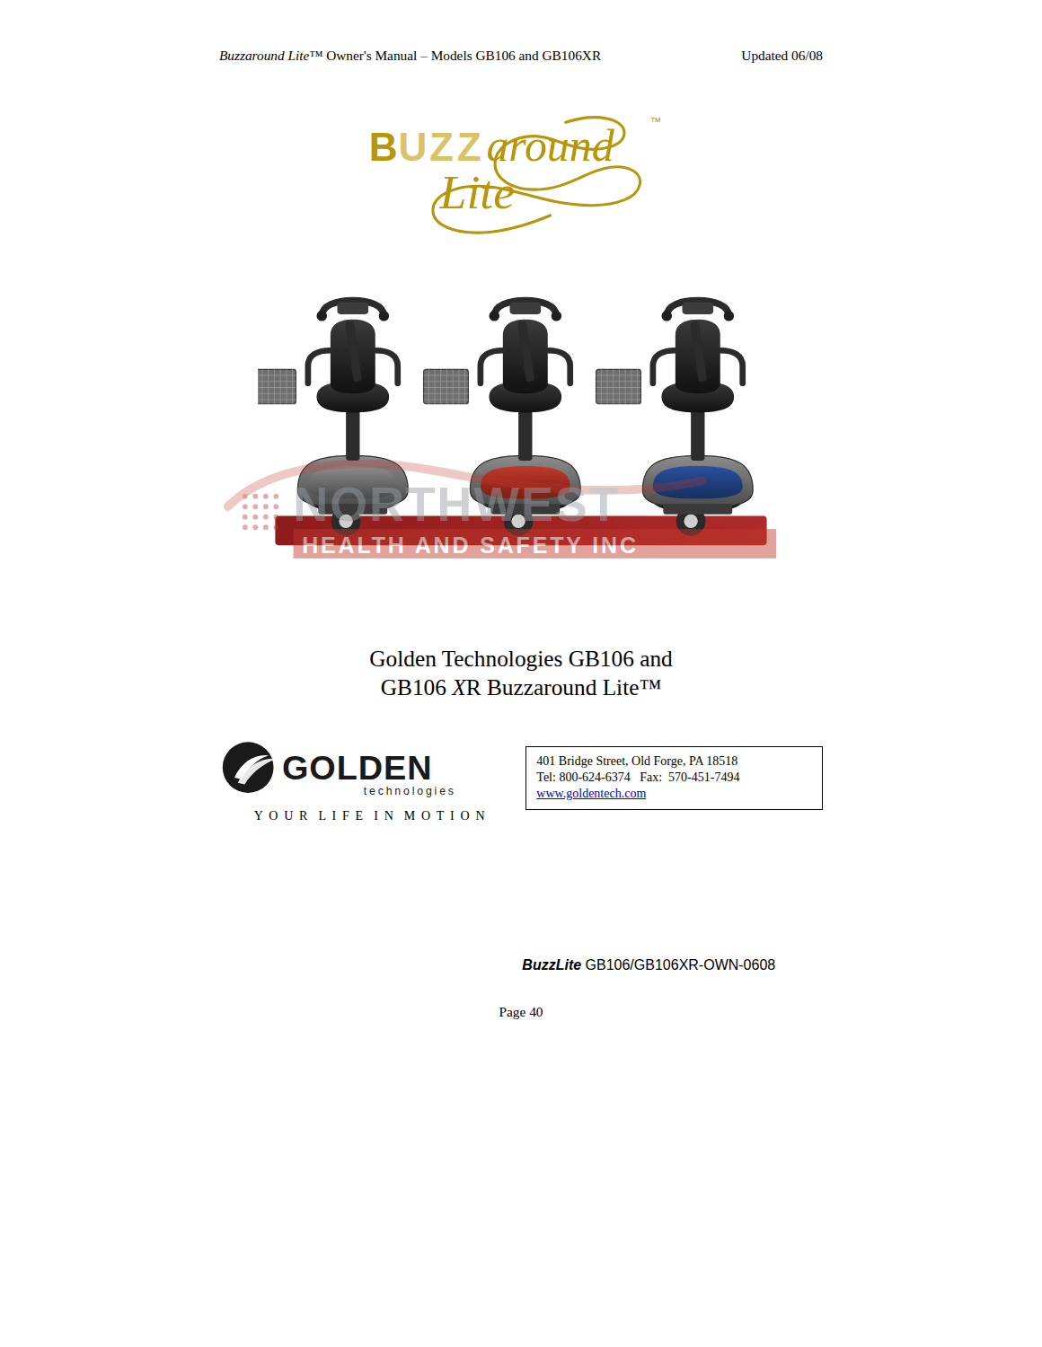Buzzaround Lite™ Owner's Manual – Models GB106 and GB106XR
Updated 06/08
™ B U Z Z around Lite
NORTHWEST HEALTH AND SAFETY INC
Golden Technologies GB106 and
GB106 XR Buzzaround Lite™
GOLDEN technologies
Y O U R L I F E I N M O T I O N
401 Bridge Street, Old Forge, PA 18518
Tel: 800-624-6374 Fax: 570-451-7494
www.goldentech.com
BuzzLite GB106/GB106XR-OWN-0608
Page 40